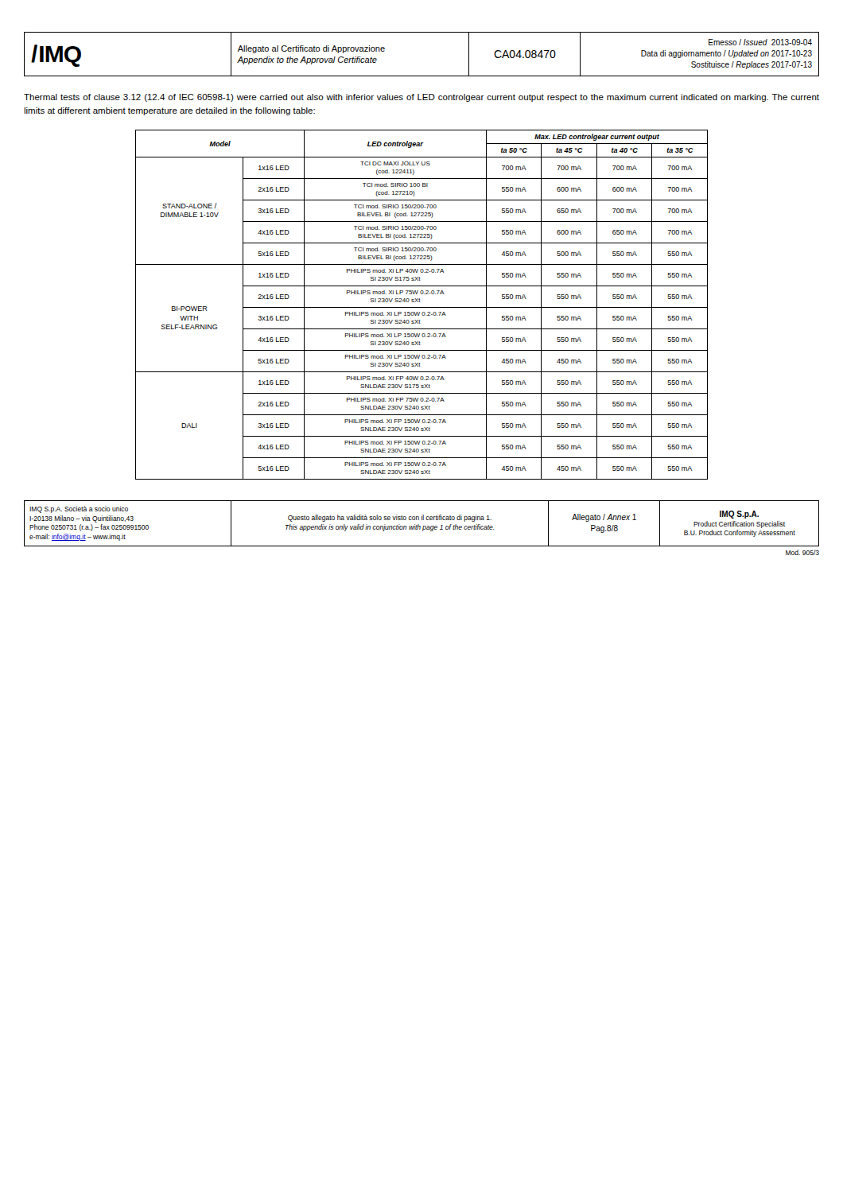| \ IMQ | Allegato al Certificato di Approvazione Appendix to the Approval Certificate | CA04.08470 | Emesso / Issued 2013-09-04 Data di aggiornamento / Updated on 2017-10-23 Sostituisce / Replaces 2017-07-13 |
Thermal tests of clause 3.12 (12.4 of IEC 60598-1) were carried out also with inferior values of LED controlgear current output respect to the maximum current indicated on marking. The current limits at different ambient temperature are detailed in the following table:
| Model | LED controlgear | Max. LED controlgear current output |
| --- | --- | --- |
| ta 50 °C | ta 45 °C | ta 40 °C | ta 35 °C |
| STAND-ALONE / DIMMABLE 1-10V | 1x16 LED | TCI DC MAXI JOLLY US (cod. 122411) | 700 mA | 700 mA | 700 mA | 700 mA |
| 2x16 LED | TCI mod. SIRIO 100 BI (cod. 127210) | 550 mA | 600 mA | 600 mA | 700 mA |
| 3x16 LED | TCI mod. SIRIO 150/200-700 BILEVEL BI (cod. 127225) | 550 mA | 650 mA | 700 mA | 700 mA |
| 4x16 LED | TCI mod. SIRIO 150/200-700 BILEVEL BI (cod. 127225) | 550 mA | 600 mA | 650 mA | 700 mA |
| 5x16 LED | TCI mod. SIRIO 150/200-700 BILEVEL BI (cod. 127225) | 450 mA | 500 mA | 550 mA | 550 mA |
| BI-POWER WITH SELF-LEARNING | 1x16 LED | PHILIPS mod. Xi LP 40W 0.2-0.7A SI 230V S175 sXt | 550 mA | 550 mA | 550 mA | 550 mA |
| 2x16 LED | PHILIPS mod. Xi LP 75W 0.2-0.7A SI 230V S240 sXt | 550 mA | 550 mA | 550 mA | 550 mA |
| 3x16 LED | PHILIPS mod. Xi LP 150W 0.2-0.7A SI 230V S240 sXt | 550 mA | 550 mA | 550 mA | 550 mA |
| 4x16 LED | PHILIPS mod. Xi LP 150W 0.2-0.7A SI 230V S240 sXt | 550 mA | 550 mA | 550 mA | 550 mA |
| 5x16 LED | PHILIPS mod. Xi LP 150W 0.2-0.7A SI 230V S240 sXt | 450 mA | 450 mA | 550 mA | 550 mA |
| DALI | 1x16 LED | PHILIPS mod. Xi FP 40W 0.2-0.7A SNLDAE 230V S175 sXt | 550 mA | 550 mA | 550 mA | 550 mA |
| 2x16 LED | PHILIPS mod. Xi FP 75W 0.2-0.7A SNLDAE 230V S240 sXt | 550 mA | 550 mA | 550 mA | 550 mA |
| 3x16 LED | PHILIPS mod. Xi FP 150W 0.2-0.7A SNLDAE 230V S240 sXt | 550 mA | 550 mA | 550 mA | 550 mA |
| 4x16 LED | PHILIPS mod. Xi FP 150W 0.2-0.7A SNLDAE 230V S240 sXt | 550 mA | 550 mA | 550 mA | 550 mA |
| 5x16 LED | PHILIPS mod. Xi FP 150W 0.2-0.7A SNLDAE 230V S240 sXt | 450 mA | 450 mA | 550 mA | 550 mA |
| IMQ S.p.A. Società a socio unico I-20138 Milano – via Quintiliano,43 Phone 0250731 (r.a.) – fax 0250991500 e-mail: info@imq.it – www.imq.it | Questo allegato ha validità solo se visto con il certificato di pagina 1. This appendix is only valid in conjunction with page 1 of the certificate. | Allegato / Annex 1 Pag.8/8 | IMQ S.p.A. Product Certification Specialist B.U. Product Conformity Assessment |
Mod. 905/3